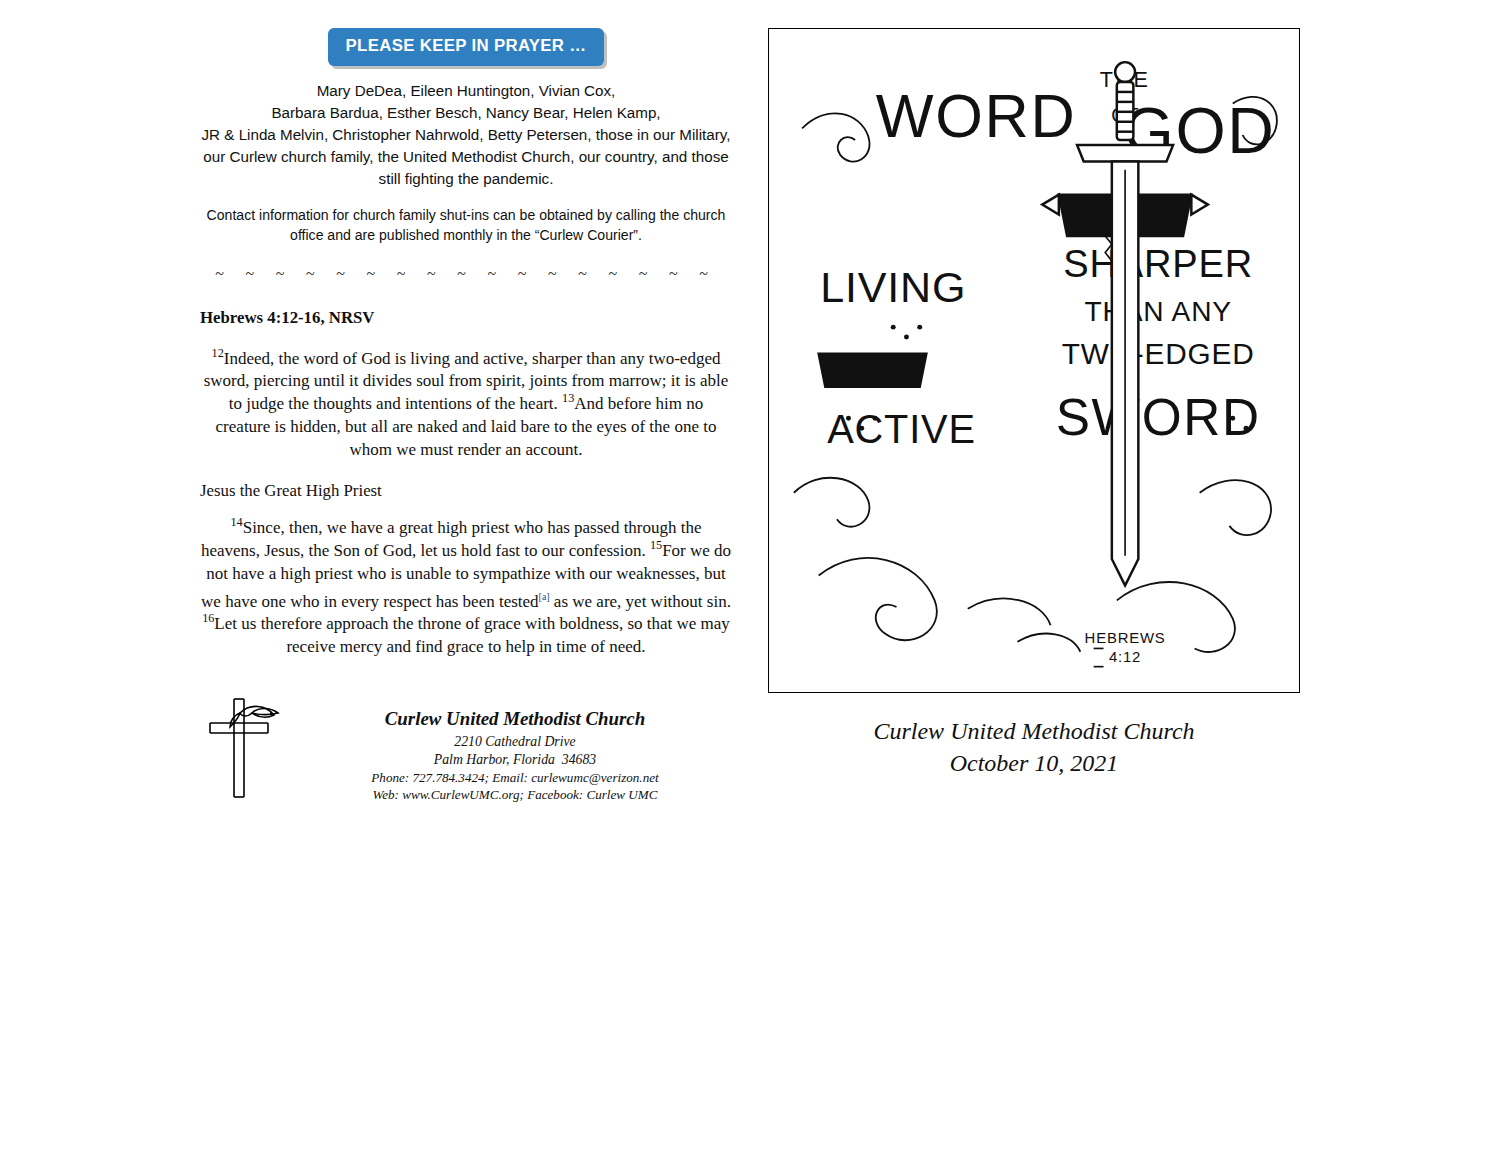PLEASE KEEP IN PRAYER …
Mary DeDea, Eileen Huntington, Vivian Cox,
Barbara Bardua, Esther Besch, Nancy Bear, Helen Kamp,
JR & Linda Melvin, Christopher Nahrwold, Betty Petersen, those in our Military, our Curlew church family, the United Methodist Church, our country, and those still fighting the pandemic.
Contact information for church family shut-ins can be obtained by calling the church office and are published monthly in the “Curlew Courier”.
~ ~ ~ ~ ~ ~ ~ ~ ~ ~ ~ ~ ~ ~ ~ ~ ~
Hebrews 4:12-16, NRSV
12 Indeed, the word of God is living and active, sharper than any two-edged sword, piercing until it divides soul from spirit, joints from marrow; it is able to judge the thoughts and intentions of the heart. 13 And before him no creature is hidden, but all are naked and laid bare to the eyes of the one to whom we must render an account.
Jesus the Great High Priest
14 Since, then, we have a great high priest who has passed through the heavens, Jesus, the Son of God, let us hold fast to our confession. 15 For we do not have a high priest who is unable to sympathize with our weaknesses, but we have one who in every respect has been tested[a] as we are, yet without sin. 16 Let us therefore approach the throne of grace with boldness, so that we may receive mercy and find grace to help in time of need.
Curlew United Methodist Church 2210 Cathedral Drive Palm Harbor, Florida 34683 Phone: 727.784.3424; Email: curlewumc@verizon.net Web: www.CurlewUMC.org; Facebook: Curlew UMC
Hand-lettered illustration of Hebrews 4:12 A sword drawn vertically with a banner reading “is”, surrounded by hand-lettered words: The Word of God is living and active, sharper than any two-edged sword. Hebrews 4:12. THE WORD OF GOD IS LIVING AND ACTIVE SHARPER THAN ANY TWO-EDGED SWORD HEBREWS 4:12
Curlew United Methodist Church
October 10, 2021